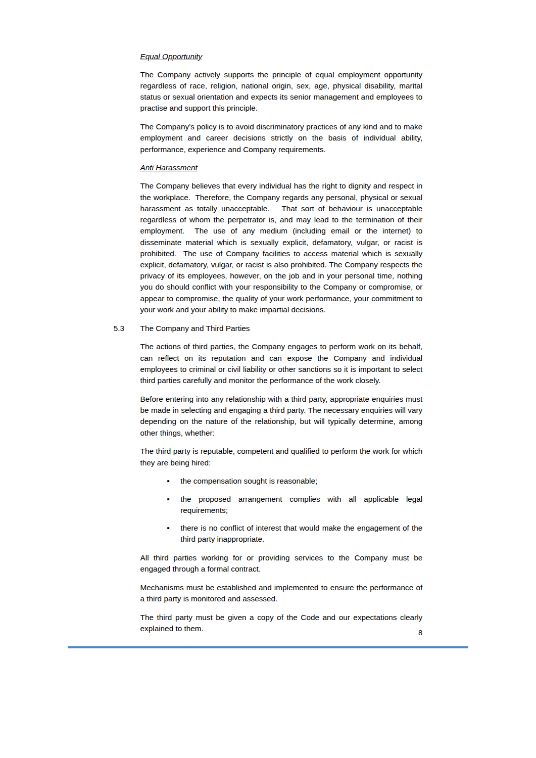Equal Opportunity
The Company actively supports the principle of equal employment opportunity regardless of race, religion, national origin, sex, age, physical disability, marital status or sexual orientation and expects its senior management and employees to practise and support this principle.
The Company’s policy is to avoid discriminatory practices of any kind and to make employment and career decisions strictly on the basis of individual ability, performance, experience and Company requirements.
Anti Harassment
The Company believes that every individual has the right to dignity and respect in the workplace. Therefore, the Company regards any personal, physical or sexual harassment as totally unacceptable. That sort of behaviour is unacceptable regardless of whom the perpetrator is, and may lead to the termination of their employment. The use of any medium (including email or the internet) to disseminate material which is sexually explicit, defamatory, vulgar, or racist is prohibited. The use of Company facilities to access material which is sexually explicit, defamatory, vulgar, or racist is also prohibited. The Company respects the privacy of its employees, however, on the job and in your personal time, nothing you do should conflict with your responsibility to the Company or compromise, or appear to compromise, the quality of your work performance, your commitment to your work and your ability to make impartial decisions.
5.3
The Company and Third Parties
The actions of third parties, the Company engages to perform work on its behalf, can reflect on its reputation and can expose the Company and individual employees to criminal or civil liability or other sanctions so it is important to select third parties carefully and monitor the performance of the work closely.
Before entering into any relationship with a third party, appropriate enquiries must be made in selecting and engaging a third party. The necessary enquiries will vary depending on the nature of the relationship, but will typically determine, among other things, whether:
The third party is reputable, competent and qualified to perform the work for which they are being hired:
the compensation sought is reasonable;
the proposed arrangement complies with all applicable legal requirements;
there is no conflict of interest that would make the engagement of the third party inappropriate.
All third parties working for or providing services to the Company must be engaged through a formal contract.
Mechanisms must be established and implemented to ensure the performance of a third party is monitored and assessed.
The third party must be given a copy of the Code and our expectations clearly explained to them.
8